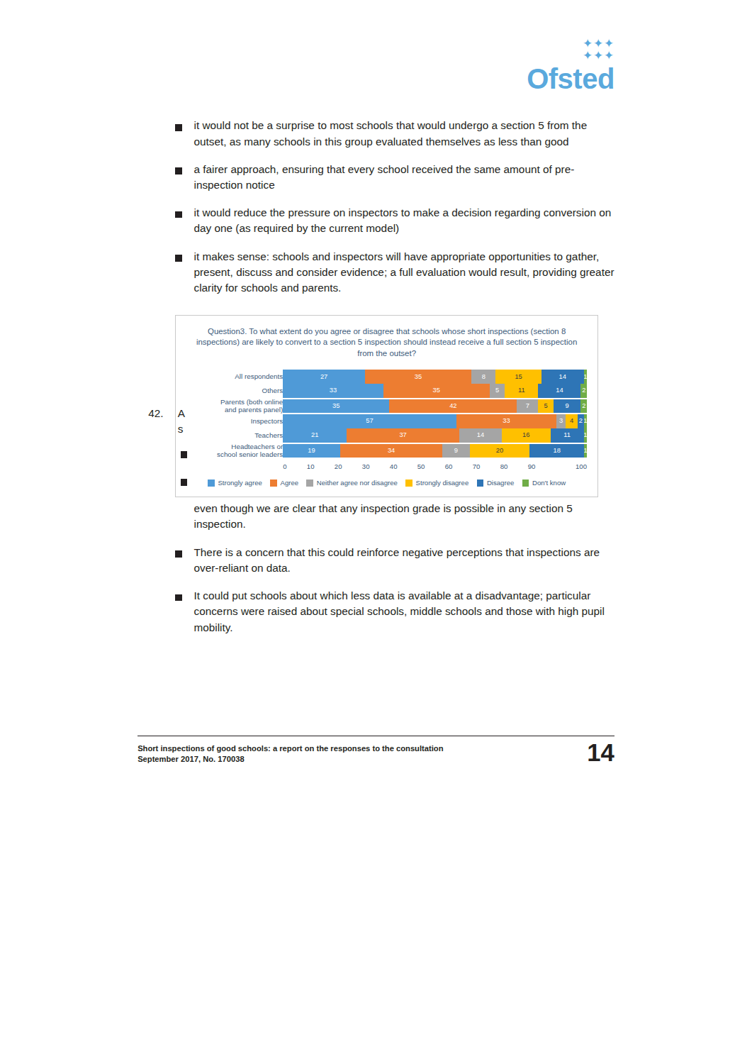✦✦✦
✦✦✦
Ofsted
it would not be a surprise to most schools that would undergo a section 5 from the outset, as many schools in this group evaluated themselves as less than good
a fairer approach, ensuring that every school received the same amount of pre-inspection notice
it would reduce the pressure on inspectors to make a decision regarding conversion on day one (as required by the current model)
it makes sense: schools and inspectors will have appropriate opportunities to gather, present, discuss and consider evidence; a full evaluation would result, providing greater clarity for schools and parents.
Question3. To what extent do you agree or disagree that schools whose short inspections (section 8 inspections) are likely to convert to a section 5 inspection should instead receive a full section 5 inspection from the outset?
| All respondents | 27 35 8 15 14 1 |
| Others | 33 35 5 11 14 2 |
| Parents (both online and parents panel) | 35 42 7 5 9 2 |
| Inspectors | 57 33 3 4 2 1 |
| Teachers | 21 37 14 16 11 1 |
| Headteachers or school senior leaders | 19 34 9 20 18 1 |
0102030405060708090100
Strongly agree
Agree
Neither agree nor disagree
Strongly disagree
Disagree
Don't know
42.
A
s
even though we are clear that any inspection grade is possible in any section 5 inspection.
There is a concern that this could reinforce negative perceptions that inspections are over-reliant on data.
It could put schools about which less data is available at a disadvantage; particular concerns were raised about special schools, middle schools and those with high pupil mobility.
Short inspections of good schools: a report on the responses to the consultation
September 2017, No. 170038
14